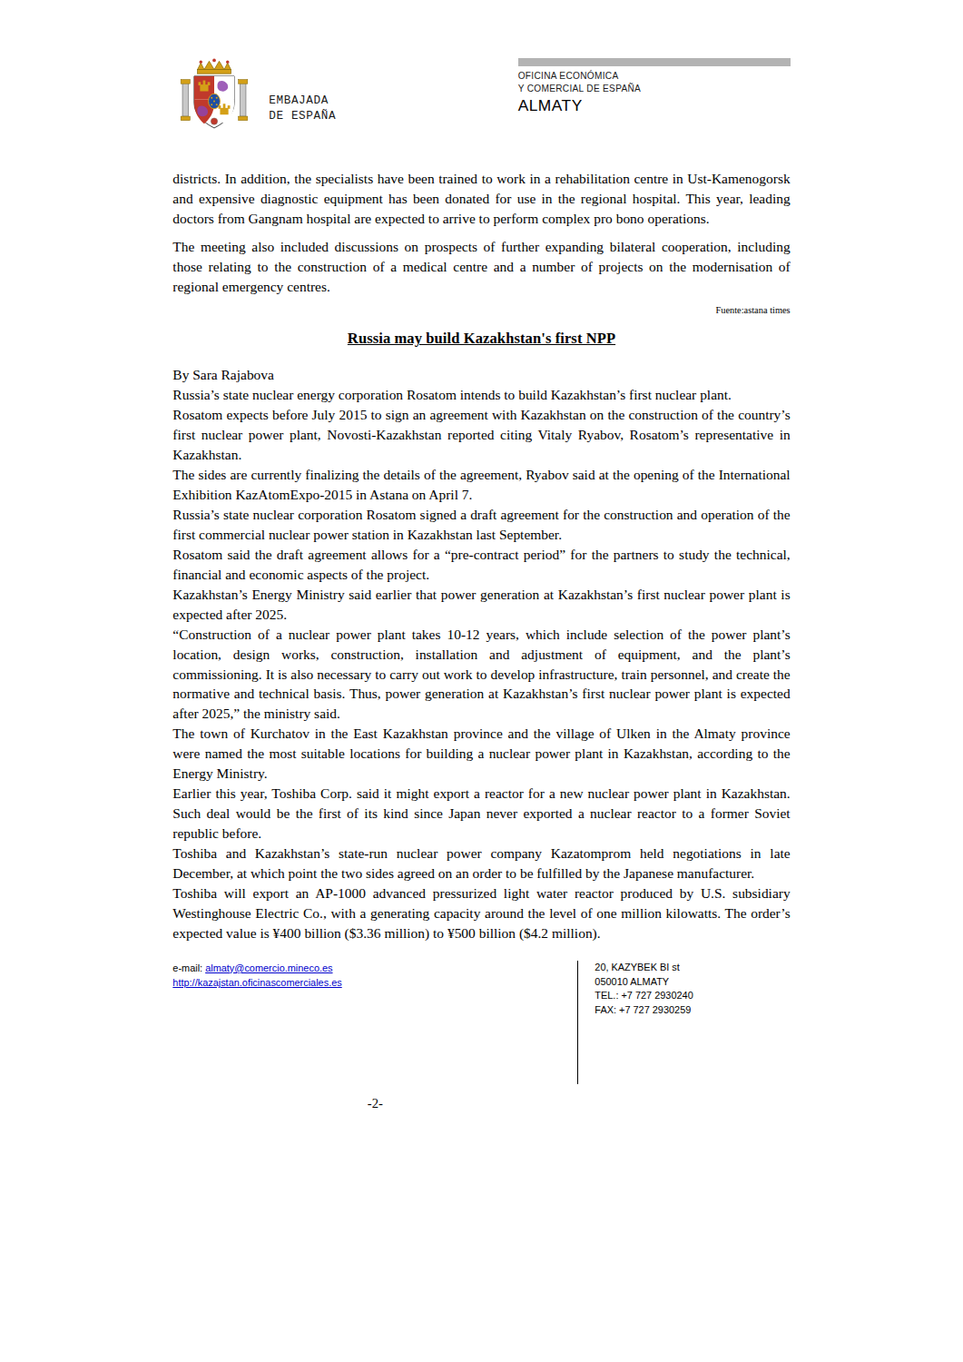EMBAJADA
DE ESPAÑA
OFICINA ECONÓMICA
Y COMERCIAL DE ESPAÑA
ALMATY
districts. In addition, the specialists have been trained to work in a rehabilitation centre in Ust-Kamenogorsk and expensive diagnostic equipment has been donated for use in the regional hospital. This year, leading doctors from Gangnam hospital are expected to arrive to perform complex pro bono operations.
The meeting also included discussions on prospects of further expanding bilateral cooperation, including those relating to the construction of a medical centre and a number of projects on the modernisation of regional emergency centres.
Fuente:astana times
Russia may build Kazakhstan's first NPP
By Sara Rajabova
Russia’s state nuclear energy corporation Rosatom intends to build Kazakhstan’s first nuclear plant.
Rosatom expects before July 2015 to sign an agreement with Kazakhstan on the construction of the country’s first nuclear power plant, Novosti-Kazakhstan reported citing Vitaly Ryabov, Rosatom’s representative in Kazakhstan.
The sides are currently finalizing the details of the agreement, Ryabov said at the opening of the International Exhibition KazAtomExpo-2015 in Astana on April 7.
Russia’s state nuclear corporation Rosatom signed a draft agreement for the construction and operation of the first commercial nuclear power station in Kazakhstan last September.
Rosatom said the draft agreement allows for a “pre-contract period” for the partners to study the technical, financial and economic aspects of the project.
Kazakhstan’s Energy Ministry said earlier that power generation at Kazakhstan’s first nuclear power plant is expected after 2025.
“Construction of a nuclear power plant takes 10-12 years, which include selection of the power plant’s location, design works, construction, installation and adjustment of equipment, and the plant’s commissioning. It is also necessary to carry out work to develop infrastructure, train personnel, and create the normative and technical basis. Thus, power generation at Kazakhstan’s first nuclear power plant is expected after 2025,” the ministry said.
The town of Kurchatov in the East Kazakhstan province and the village of Ulken in the Almaty province were named the most suitable locations for building a nuclear power plant in Kazakhstan, according to the Energy Ministry.
Earlier this year, Toshiba Corp. said it might export a reactor for a new nuclear power plant in Kazakhstan. Such deal would be the first of its kind since Japan never exported a nuclear reactor to a former Soviet republic before.
Toshiba and Kazakhstan’s state-run nuclear power company Kazatomprom held negotiations in late December, at which point the two sides agreed on an order to be fulfilled by the Japanese manufacturer.
Toshiba will export an AP-1000 advanced pressurized light water reactor produced by U.S. subsidiary Westinghouse Electric Co., with a generating capacity around the level of one million kilowatts. The order’s expected value is ¥400 billion ($3.36 million) to ¥500 billion ($4.2 million).
e-mail: almaty@comercio.mineco.es
http://kazajstan.oficinascomerciales.es
20, KAZYBEK BI st
050010 ALMATY
TEL.: +7 727 2930240
FAX: +7 727 2930259
-2-